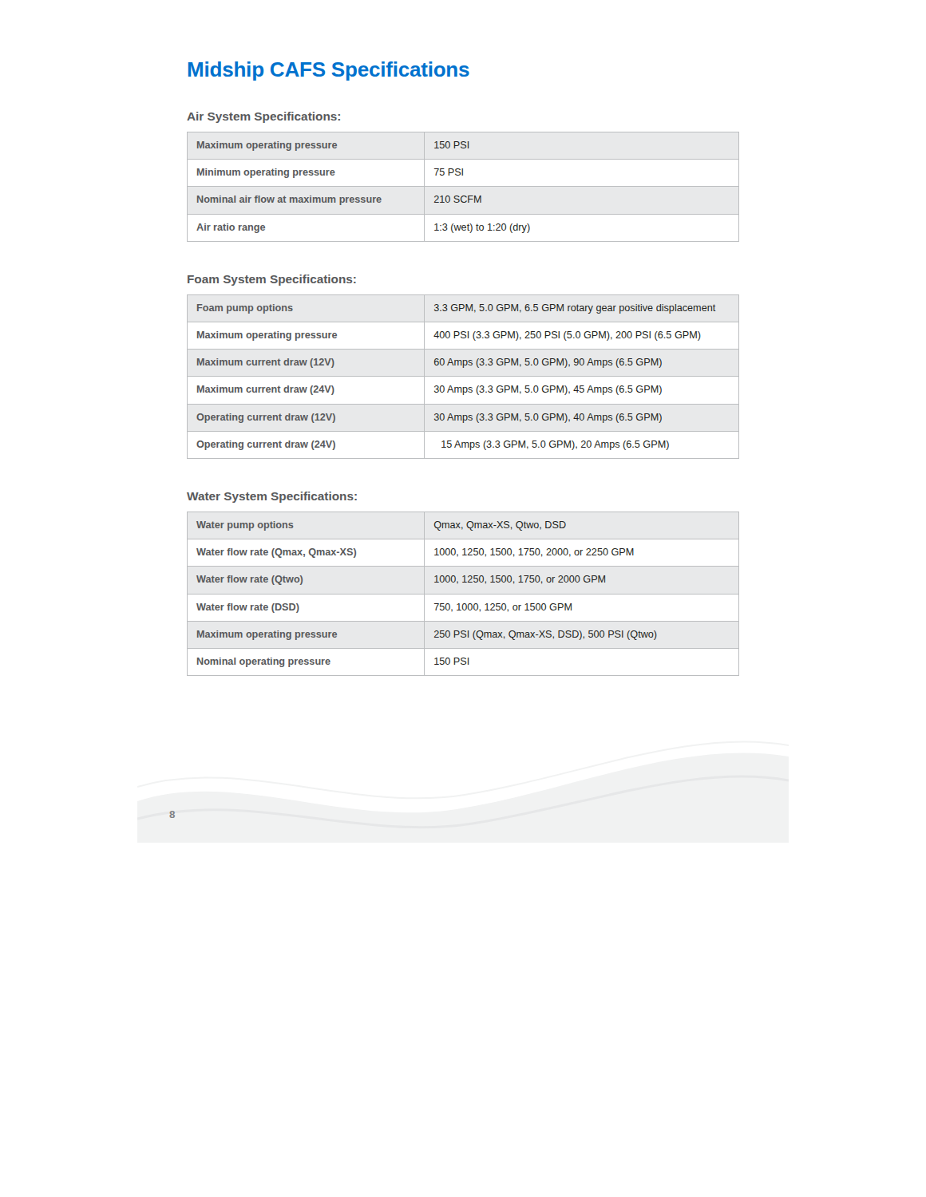Midship CAFS Specifications
Air System Specifications:
| Maximum operating pressure | 150 PSI |
| Minimum operating pressure | 75 PSI |
| Nominal air flow at maximum pressure | 210 SCFM |
| Air ratio range | 1:3 (wet) to 1:20 (dry) |
Foam System Specifications:
| Foam pump options | 3.3 GPM, 5.0 GPM, 6.5 GPM rotary gear positive displacement |
| Maximum operating pressure | 400 PSI (3.3 GPM), 250 PSI (5.0 GPM), 200 PSI (6.5 GPM) |
| Maximum current draw (12V) | 60 Amps (3.3 GPM, 5.0 GPM), 90 Amps (6.5 GPM) |
| Maximum current draw (24V) | 30 Amps (3.3 GPM, 5.0 GPM), 45 Amps (6.5 GPM) |
| Operating current draw (12V) | 30 Amps (3.3 GPM, 5.0 GPM), 40 Amps (6.5 GPM) |
| Operating current draw (24V) | 15 Amps (3.3 GPM, 5.0 GPM), 20 Amps (6.5 GPM) |
Water System Specifications:
| Water pump options | Qmax, Qmax-XS, Qtwo, DSD |
| Water flow rate (Qmax, Qmax-XS) | 1000, 1250, 1500, 1750, 2000, or 2250 GPM |
| Water flow rate (Qtwo) | 1000, 1250, 1500, 1750, or 2000 GPM |
| Water flow rate (DSD) | 750, 1000, 1250, or 1500 GPM |
| Maximum operating pressure | 250 PSI (Qmax, Qmax-XS, DSD), 500 PSI (Qtwo) |
| Nominal operating pressure | 150 PSI |
8